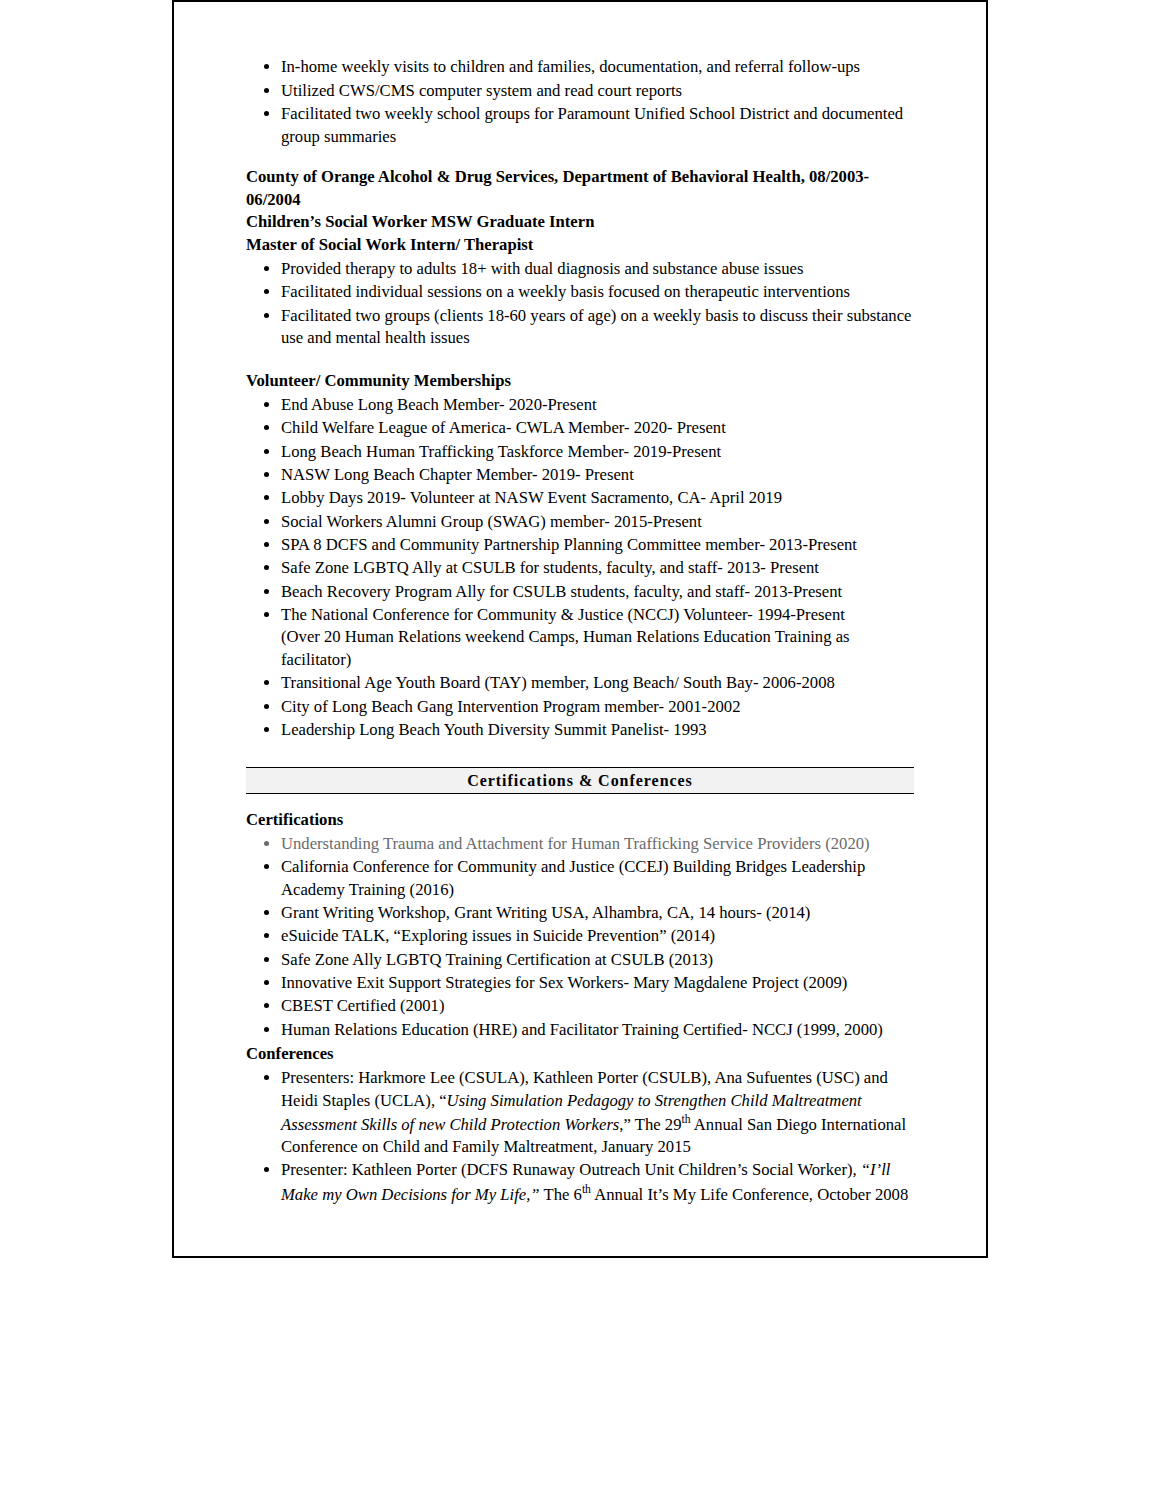In-home weekly visits to children and families, documentation, and referral follow-ups
Utilized CWS/CMS computer system and read court reports
Facilitated two weekly school groups for Paramount Unified School District and documented group summaries
County of Orange Alcohol & Drug Services, Department of Behavioral Health, 08/2003-06/2004
Children’s Social Worker MSW Graduate Intern
Master of Social Work Intern/ Therapist
Provided therapy to adults 18+ with dual diagnosis and substance abuse issues
Facilitated individual sessions on a weekly basis focused on therapeutic interventions
Facilitated two groups (clients 18-60 years of age) on a weekly basis to discuss their substance use and mental health issues
Volunteer/ Community Memberships
End Abuse Long Beach Member- 2020-Present
Child Welfare League of America- CWLA Member- 2020- Present
Long Beach Human Trafficking Taskforce Member- 2019-Present
NASW Long Beach Chapter Member- 2019- Present
Lobby Days 2019- Volunteer at NASW Event Sacramento, CA- April 2019
Social Workers Alumni Group (SWAG) member- 2015-Present
SPA 8 DCFS and Community Partnership Planning Committee member- 2013-Present
Safe Zone LGBTQ Ally at CSULB for students, faculty, and staff- 2013- Present
Beach Recovery Program Ally for CSULB students, faculty, and staff- 2013-Present
The National Conference for Community & Justice (NCCJ) Volunteer- 1994-Present
(Over 20 Human Relations weekend Camps, Human Relations Education Training as facilitator)
Transitional Age Youth Board (TAY) member, Long Beach/ South Bay- 2006-2008
City of Long Beach Gang Intervention Program member- 2001-2002
Leadership Long Beach Youth Diversity Summit Panelist- 1993
Certifications & Conferences
Certifications
Understanding Trauma and Attachment for Human Trafficking Service Providers (2020)
California Conference for Community and Justice (CCEJ) Building Bridges Leadership Academy Training (2016)
Grant Writing Workshop, Grant Writing USA, Alhambra, CA, 14 hours- (2014)
eSuicide TALK, “Exploring issues in Suicide Prevention” (2014)
Safe Zone Ally LGBTQ Training Certification at CSULB (2013)
Innovative Exit Support Strategies for Sex Workers- Mary Magdalene Project (2009)
CBEST Certified (2001)
Human Relations Education (HRE) and Facilitator Training Certified- NCCJ (1999, 2000)
Conferences
Presenters: Harkmore Lee (CSULA), Kathleen Porter (CSULB), Ana Sufuentes (USC) and Heidi Staples (UCLA), “Using Simulation Pedagogy to Strengthen Child Maltreatment Assessment Skills of new Child Protection Workers,” The 29th Annual San Diego International Conference on Child and Family Maltreatment, January 2015
Presenter: Kathleen Porter (DCFS Runaway Outreach Unit Children’s Social Worker), “I’ll Make my Own Decisions for My Life,” The 6th Annual It’s My Life Conference, October 2008